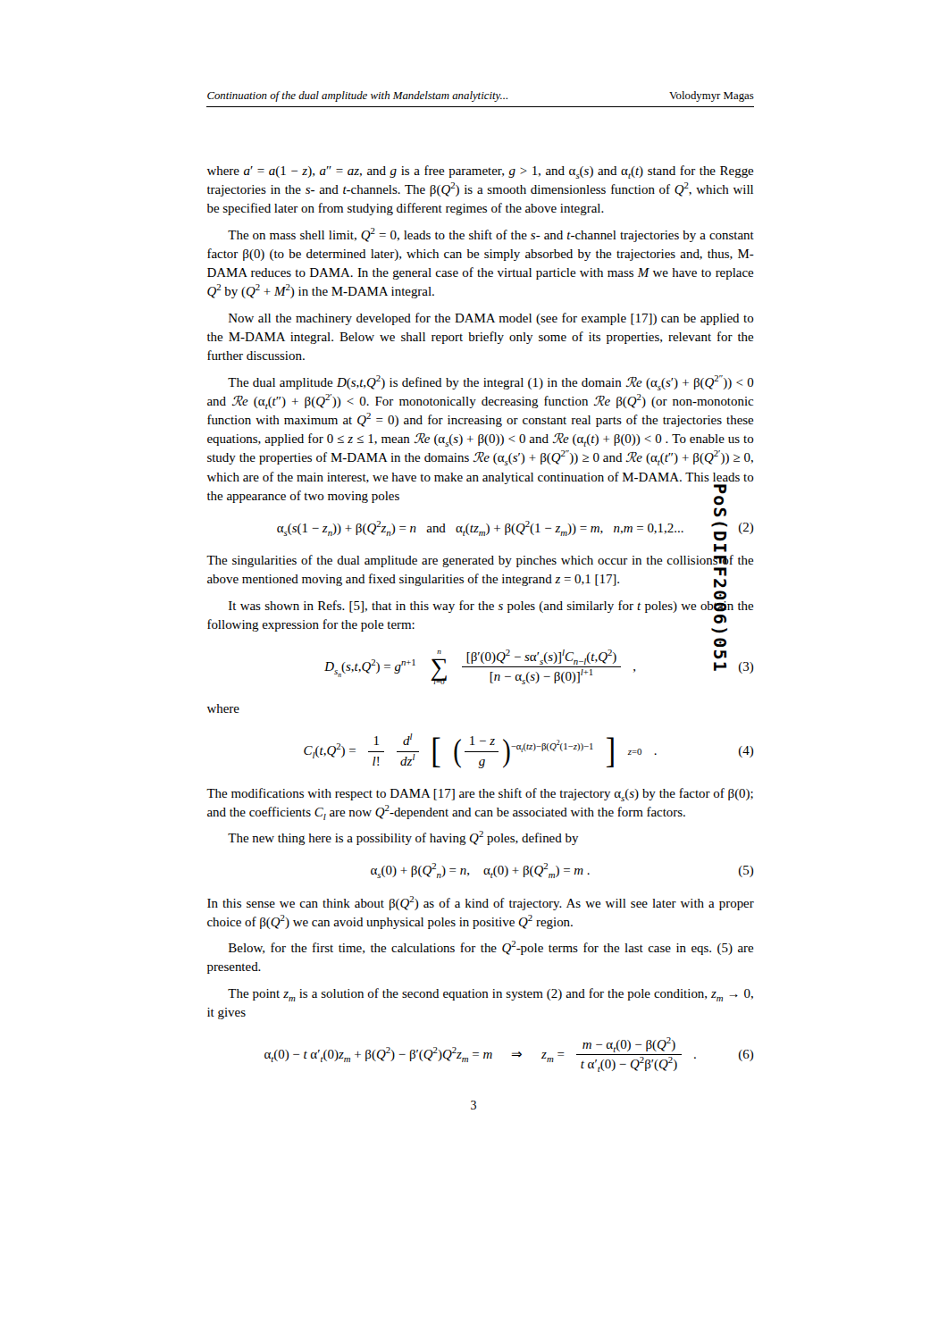Continuation of the dual amplitude with Mandelstam analyticity...
Volodymyr Magas
PoS(DIFF2006)051
where a′ = a(1 − z), a″ = az, and g is a free parameter, g > 1, and αs(s) and αt(t) stand for the Regge trajectories in the s- and t-channels. The β(Q2) is a smooth dimensionless function of Q2, which will be specified later on from studying different regimes of the above integral.
The on mass shell limit, Q2 = 0, leads to the shift of the s- and t-channel trajectories by a constant factor β(0) (to be determined later), which can be simply absorbed by the trajectories and, thus, M-DAMA reduces to DAMA. In the general case of the virtual particle with mass M we have to replace Q2 by (Q2 + M2) in the M-DAMA integral.
Now all the machinery developed for the DAMA model (see for example [17]) can be applied to the M-DAMA integral. Below we shall report briefly only some of its properties, relevant for the further discussion.
The dual amplitude D(s,t,Q2) is defined by the integral (1) in the domain ℛe (αs(s′) + β(Q2″)) < 0 and ℛe (αt(t″) + β(Q2′)) < 0. For monotonically decreasing function ℛe β(Q2) (or non-monotonic function with maximum at Q2 = 0) and for increasing or constant real parts of the trajectories these equations, applied for 0 ≤ z ≤ 1, mean ℛe (αs(s) + β(0)) < 0 and ℛe (αt(t) + β(0)) < 0 . To enable us to study the properties of M-DAMA in the domains ℛe (αs(s′) + β(Q2″)) ≥ 0 and ℛe (αt(t″) + β(Q2′)) ≥ 0, which are of the main interest, we have to make an analytical continuation of M-DAMA. This leads to the appearance of two moving poles
αs(s(1 − zn)) + β(Q2zn) = n and αt(tzm) + β(Q2(1 − zm)) = m, n,m = 0,1,2... (2)
The singularities of the dual amplitude are generated by pinches which occur in the collisions of the above mentioned moving and fixed singularities of the integrand z = 0,1 [17].
It was shown in Refs. [5], that in this way for the s poles (and similarly for t poles) we obtain the following expression for the pole term:
Dsn(s,t,Q2) = gn+1 n∑l=0 [β′(0)Q2 − sα′s(s)]lCn−l(t,Q2) [n − αs(s) − β(0)]l+1 , (3)
where
Cl(t,Q2) = 1 l! dl dzl [ ( 1 − z g )−αt(tz)−β(Q2(1−z))−1 ]z=0 . (4)
The modifications with respect to DAMA [17] are the shift of the trajectory αs(s) by the factor of β(0); and the coefficients Cl are now Q2-dependent and can be associated with the form factors.
The new thing here is a possibility of having Q2 poles, defined by
αs(0) + β(Q2n) = n, αt(0) + β(Q2m) = m . (5)
In this sense we can think about β(Q2) as of a kind of trajectory. As we will see later with a proper choice of β(Q2) we can avoid unphysical poles in positive Q2 region.
Below, for the first time, the calculations for the Q2-pole terms for the last case in eqs. (5) are presented.
The point zm is a solution of the second equation in system (2) and for the pole condition, zm → 0, it gives
αt(0) − t α′t(0)zm + β(Q2) − β′(Q2)Q2zm = m ⇒ zm = m − αt(0) − β(Q2) t α′t(0) − Q2β′(Q2) . (6)
3